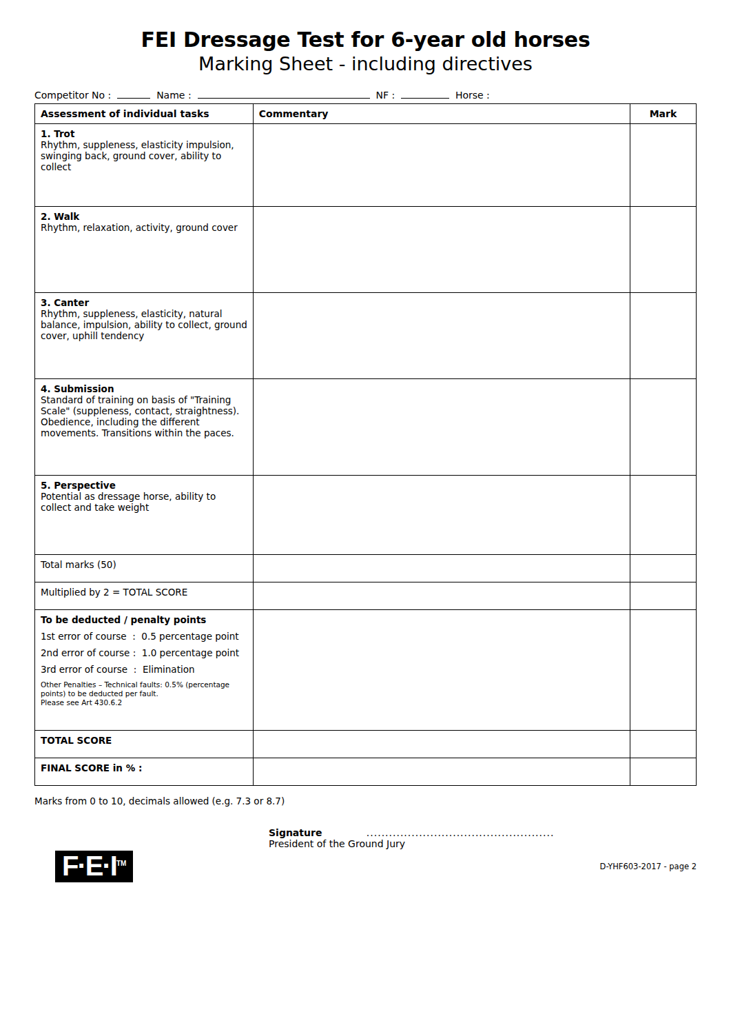FEI Dressage Test for 6-year old horses
Marking Sheet - including directives
Competitor No : Name : NF : Horse :
| Assessment of individual tasks | Commentary | Mark |
| --- | --- | --- |
| 1. Trot Rhythm, suppleness, elasticity impulsion, swinging back, ground cover, ability to collect | | |
| 2. Walk Rhythm, relaxation, activity, ground cover | | |
| 3. Canter Rhythm, suppleness, elasticity, natural balance, impulsion, ability to collect, ground cover, uphill tendency | | |
| 4. Submission Standard of training on basis of "Training Scale" (suppleness, contact, straightness). Obedience, including the different movements. Transitions within the paces. | | |
| 5. Perspective Potential as dressage horse, ability to collect and take weight | | |
| Total marks (50) | | |
| Multiplied by 2 = TOTAL SCORE | | |
| To be deducted / penalty points 1st error of course : 0.5 percentage point 2nd error of course : 1.0 percentage point 3rd error of course : Elimination Other Penalties – Technical faults: 0.5% (percentage points) to be deducted per fault. Please see Art 430.6.2 | | |
| TOTAL SCORE | | |
| FINAL SCORE in % : | | |
Marks from 0 to 10, decimals allowed (e.g. 7.3 or 8.7)
F·E·ITM
Signature ..................................................
President of the Ground Jury
D-YHF603-2017 - page 2